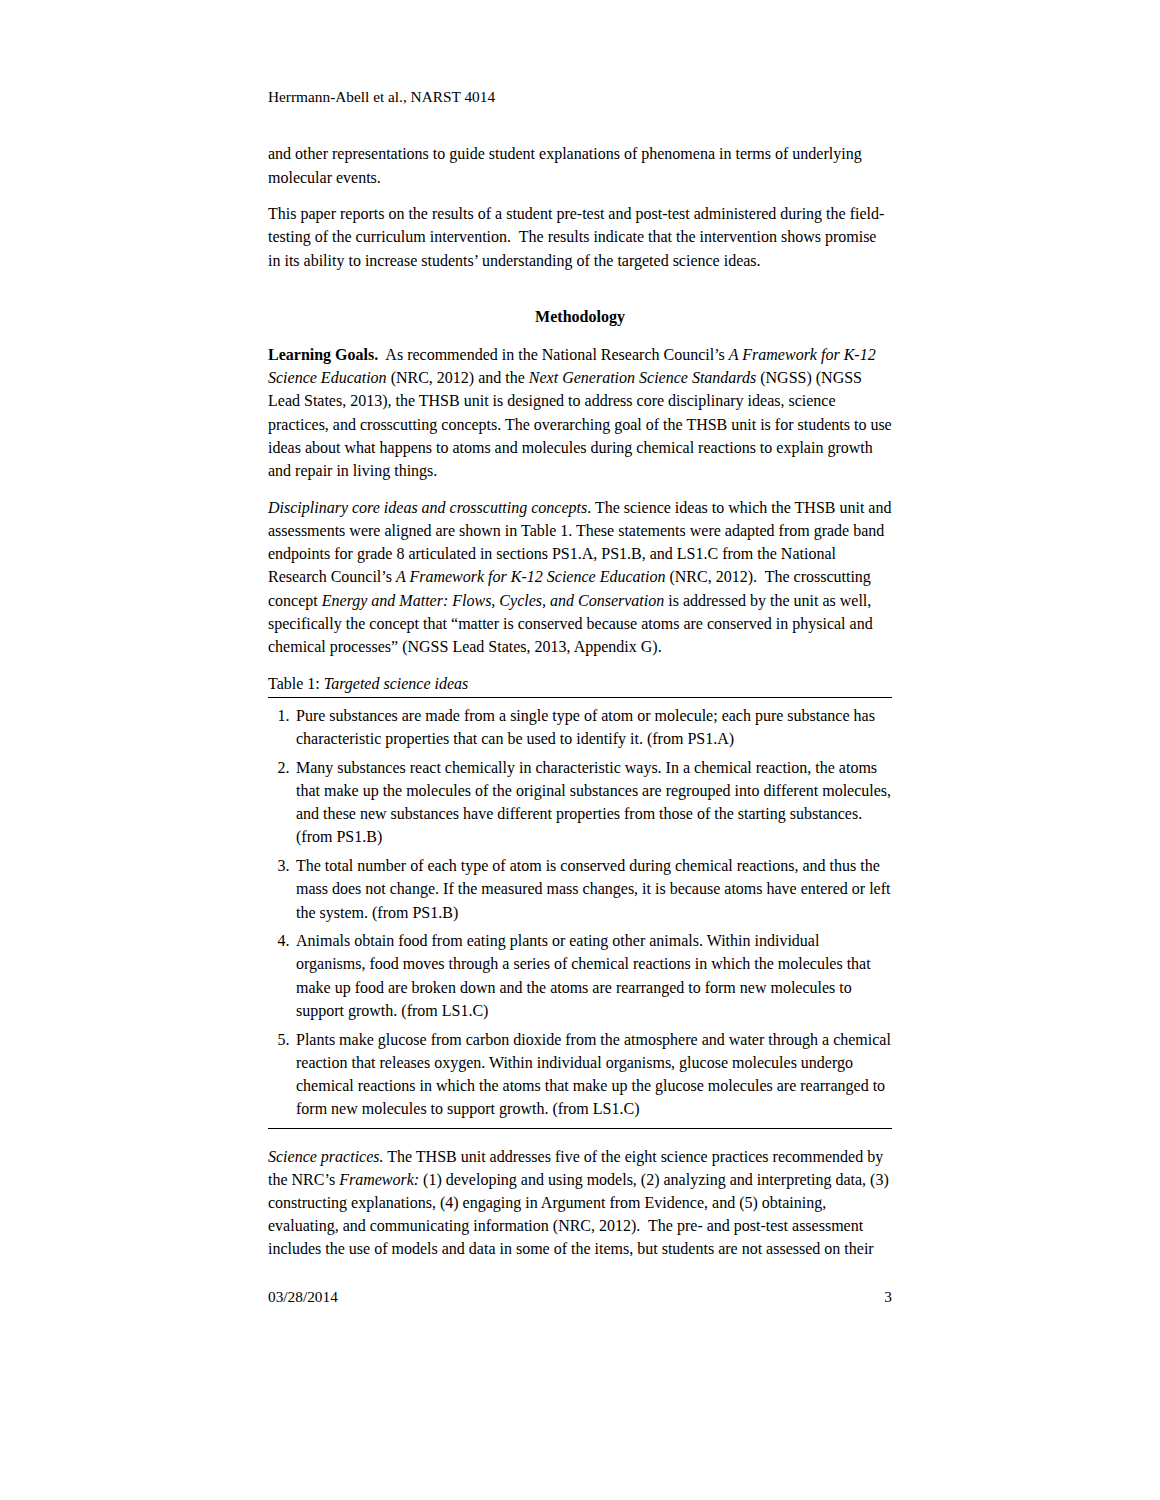Herrmann-Abell et al., NARST 4014
and other representations to guide student explanations of phenomena in terms of underlying molecular events.
This paper reports on the results of a student pre-test and post-test administered during the field-testing of the curriculum intervention. The results indicate that the intervention shows promise in its ability to increase students’ understanding of the targeted science ideas.
Methodology
Learning Goals. As recommended in the National Research Council’s A Framework for K-12 Science Education (NRC, 2012) and the Next Generation Science Standards (NGSS) (NGSS Lead States, 2013), the THSB unit is designed to address core disciplinary ideas, science practices, and crosscutting concepts. The overarching goal of the THSB unit is for students to use ideas about what happens to atoms and molecules during chemical reactions to explain growth and repair in living things.
Disciplinary core ideas and crosscutting concepts. The science ideas to which the THSB unit and assessments were aligned are shown in Table 1. These statements were adapted from grade band endpoints for grade 8 articulated in sections PS1.A, PS1.B, and LS1.C from the National Research Council’s A Framework for K-12 Science Education (NRC, 2012). The crosscutting concept Energy and Matter: Flows, Cycles, and Conservation is addressed by the unit as well, specifically the concept that “matter is conserved because atoms are conserved in physical and chemical processes” (NGSS Lead States, 2013, Appendix G).
Table 1: Targeted science ideas
| Pure substances are made from a single type of atom or molecule; each pure substance has characteristic properties that can be used to identify it. (from PS1.A) Many substances react chemically in characteristic ways. In a chemical reaction, the atoms that make up the molecules of the original substances are regrouped into different molecules, and these new substances have different properties from those of the starting substances. (from PS1.B) The total number of each type of atom is conserved during chemical reactions, and thus the mass does not change. If the measured mass changes, it is because atoms have entered or left the system. (from PS1.B) Animals obtain food from eating plants or eating other animals. Within individual organisms, food moves through a series of chemical reactions in which the molecules that make up food are broken down and the atoms are rearranged to form new molecules to support growth. (from LS1.C) Plants make glucose from carbon dioxide from the atmosphere and water through a chemical reaction that releases oxygen. Within individual organisms, glucose molecules undergo chemical reactions in which the atoms that make up the glucose molecules are rearranged to form new molecules to support growth. (from LS1.C) |
Science practices. The THSB unit addresses five of the eight science practices recommended by the NRC’s Framework: (1) developing and using models, (2) analyzing and interpreting data, (3) constructing explanations, (4) engaging in Argument from Evidence, and (5) obtaining, evaluating, and communicating information (NRC, 2012). The pre- and post-test assessment includes the use of models and data in some of the items, but students are not assessed on their
03/28/2014 3